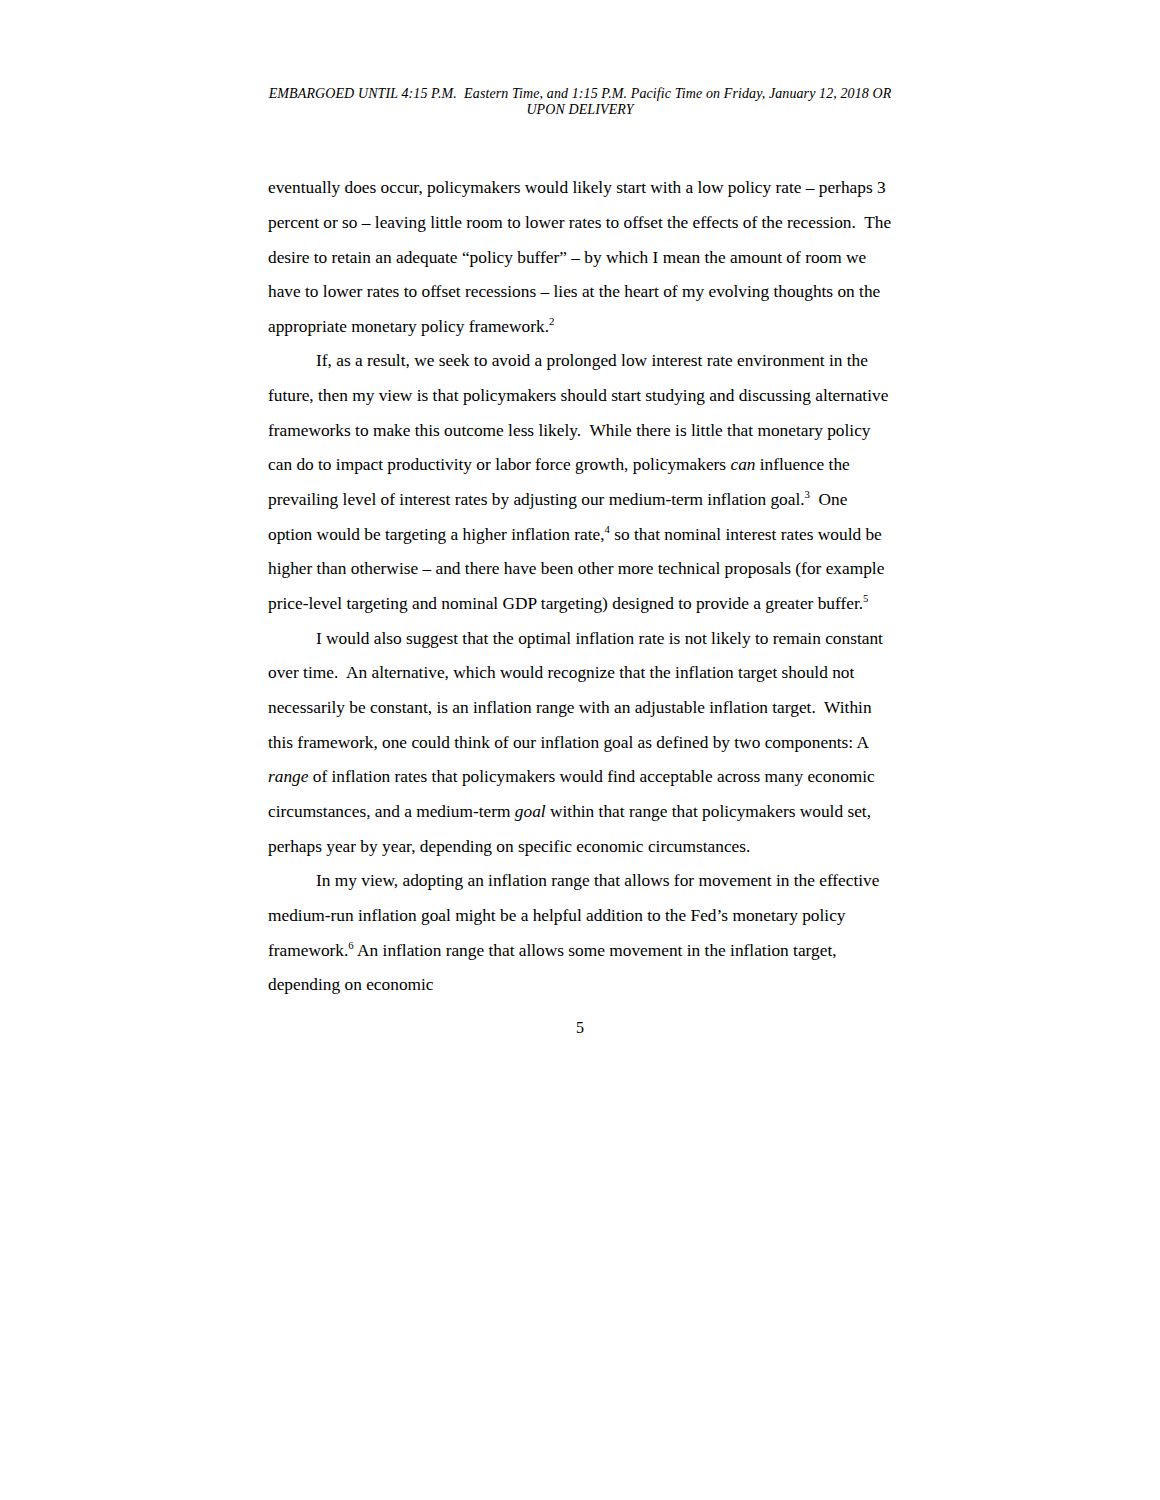EMBARGOED UNTIL 4:15 P.M. Eastern Time, and 1:15 P.M. Pacific Time on Friday, January 12, 2018 OR UPON DELIVERY
eventually does occur, policymakers would likely start with a low policy rate – perhaps 3 percent or so – leaving little room to lower rates to offset the effects of the recession. The desire to retain an adequate “policy buffer” – by which I mean the amount of room we have to lower rates to offset recessions – lies at the heart of my evolving thoughts on the appropriate monetary policy framework.2
If, as a result, we seek to avoid a prolonged low interest rate environment in the future, then my view is that policymakers should start studying and discussing alternative frameworks to make this outcome less likely. While there is little that monetary policy can do to impact productivity or labor force growth, policymakers can influence the prevailing level of interest rates by adjusting our medium-term inflation goal.3 One option would be targeting a higher inflation rate,4 so that nominal interest rates would be higher than otherwise – and there have been other more technical proposals (for example price-level targeting and nominal GDP targeting) designed to provide a greater buffer.5
I would also suggest that the optimal inflation rate is not likely to remain constant over time. An alternative, which would recognize that the inflation target should not necessarily be constant, is an inflation range with an adjustable inflation target. Within this framework, one could think of our inflation goal as defined by two components: A range of inflation rates that policymakers would find acceptable across many economic circumstances, and a medium-term goal within that range that policymakers would set, perhaps year by year, depending on specific economic circumstances.
In my view, adopting an inflation range that allows for movement in the effective medium-run inflation goal might be a helpful addition to the Fed’s monetary policy framework.6 An inflation range that allows some movement in the inflation target, depending on economic
5